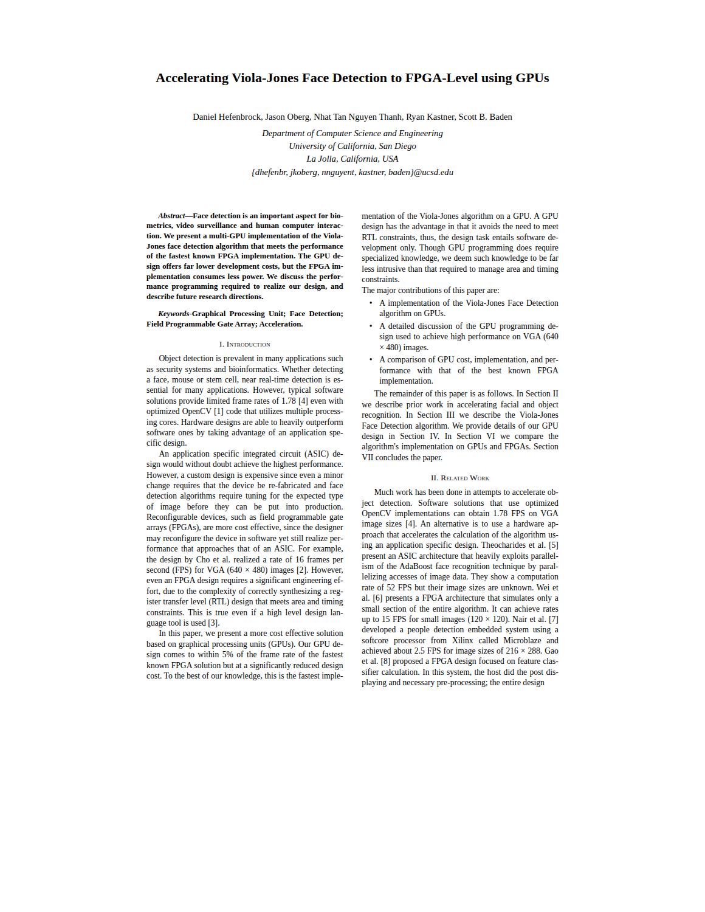Accelerating Viola-Jones Face Detection to FPGA-Level using GPUs
Daniel Hefenbrock, Jason Oberg, Nhat Tan Nguyen Thanh, Ryan Kastner, Scott B. Baden
Department of Computer Science and Engineering
University of California, San Diego
La Jolla, California, USA
{dhefenbr, jkoberg, nnguyent, kastner, baden}@ucsd.edu
Abstract—Face detection is an important aspect for biometrics, video surveillance and human computer interaction. We present a multi-GPU implementation of the Viola-Jones face detection algorithm that meets the performance of the fastest known FPGA implementation. The GPU design offers far lower development costs, but the FPGA implementation consumes less power. We discuss the performance programming required to realize our design, and describe future research directions.
Keywords-Graphical Processing Unit; Face Detection; Field Programmable Gate Array; Acceleration.
I. Introduction
Object detection is prevalent in many applications such as security systems and bioinformatics. Whether detecting a face, mouse or stem cell, near real-time detection is essential for many applications. However, typical software solutions provide limited frame rates of 1.78 [4] even with optimized OpenCV [1] code that utilizes multiple processing cores. Hardware designs are able to heavily outperform software ones by taking advantage of an application specific design.
An application specific integrated circuit (ASIC) design would without doubt achieve the highest performance. However, a custom design is expensive since even a minor change requires that the device be re-fabricated and face detection algorithms require tuning for the expected type of image before they can be put into production. Reconfigurable devices, such as field programmable gate arrays (FPGAs), are more cost effective, since the designer may reconfigure the device in software yet still realize performance that approaches that of an ASIC. For example, the design by Cho et al. realized a rate of 16 frames per second (FPS) for VGA (640 × 480) images [2]. However, even an FPGA design requires a significant engineering effort, due to the complexity of correctly synthesizing a register transfer level (RTL) design that meets area and timing constraints. This is true even if a high level design language tool is used [3].
In this paper, we present a more cost effective solution based on graphical processing units (GPUs). Our GPU design comes to within 5% of the frame rate of the fastest known FPGA solution but at a significantly reduced design cost. To the best of our knowledge, this is the fastest implementation of the Viola-Jones algorithm on a GPU. A GPU design has the advantage in that it avoids the need to meet RTL constraints, thus, the design task entails software development only. Though GPU programming does require specialized knowledge, we deem such knowledge to be far less intrusive than that required to manage area and timing constraints.
The major contributions of this paper are:
A implementation of the Viola-Jones Face Detection algorithm on GPUs.
A detailed discussion of the GPU programming design used to achieve high performance on VGA (640 × 480) images.
A comparison of GPU cost, implementation, and performance with that of the best known FPGA implementation.
The remainder of this paper is as follows. In Section II we describe prior work in accelerating facial and object recognition. In Section III we describe the Viola-Jones Face Detection algorithm. We provide details of our GPU design in Section IV. In Section VI we compare the algorithm's implementation on GPUs and FPGAs. Section VII concludes the paper.
II. Related Work
Much work has been done in attempts to accelerate object detection. Software solutions that use optimized OpenCV implementations can obtain 1.78 FPS on VGA image sizes [4]. An alternative is to use a hardware approach that accelerates the calculation of the algorithm using an application specific design. Theocharides et al. [5] present an ASIC architecture that heavily exploits parallelism of the AdaBoost face recognition technique by parallelizing accesses of image data. They show a computation rate of 52 FPS but their image sizes are unknown. Wei et al. [6] presents a FPGA architecture that simulates only a small section of the entire algorithm. It can achieve rates up to 15 FPS for small images (120 × 120). Nair et al. [7] developed a people detection embedded system using a softcore processor from Xilinx called Microblaze and achieved about 2.5 FPS for image sizes of 216 × 288. Gao et al. [8] proposed a FPGA design focused on feature classifier calculation. In this system, the host did the post displaying and necessary pre-processing; the entire design